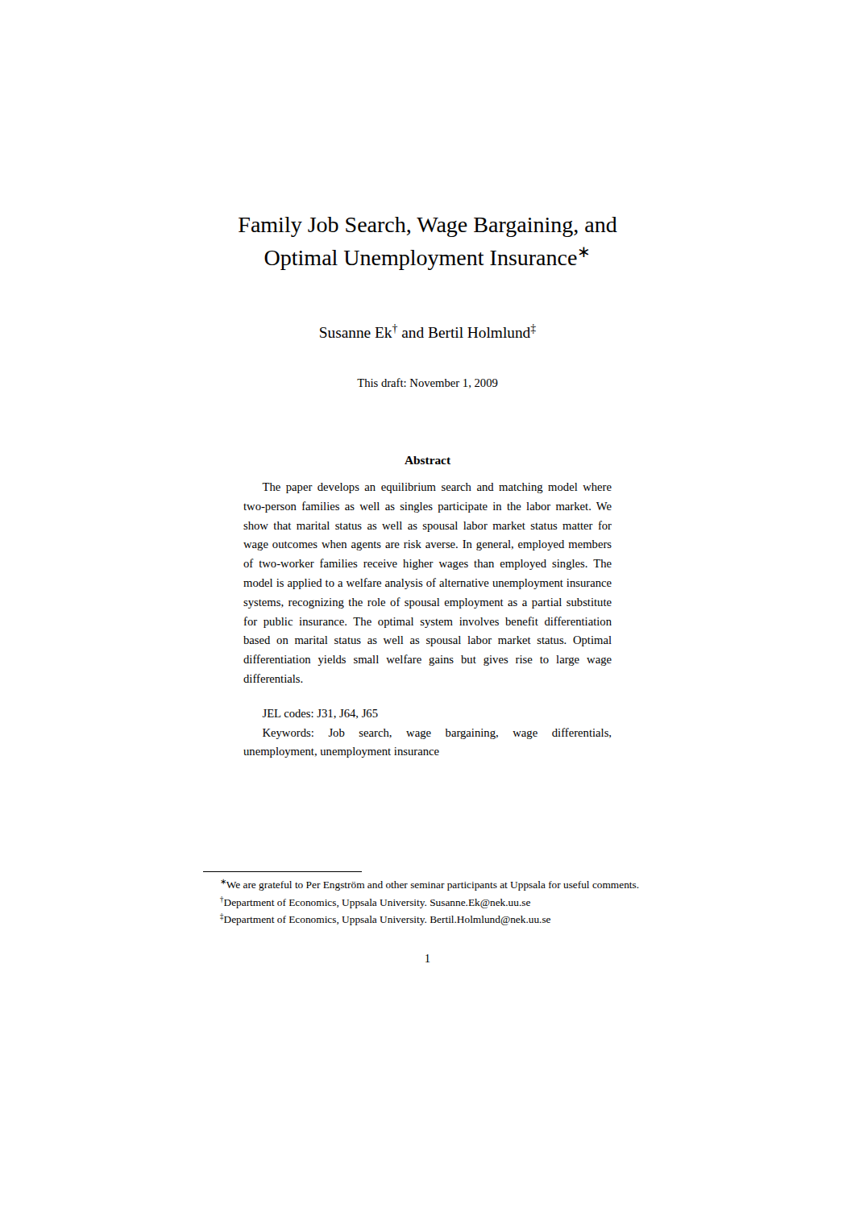Family Job Search, Wage Bargaining, and
Optimal Unemployment Insurance∗
Susanne Ek† and Bertil Holmlund‡
This draft: November 1, 2009
Abstract
The paper develops an equilibrium search and matching model where two-person families as well as singles participate in the labor market. We show that marital status as well as spousal labor market status matter for wage outcomes when agents are risk averse. In general, employed members of two-worker families receive higher wages than employed singles. The model is applied to a welfare analysis of alternative unemployment insurance systems, recognizing the role of spousal employment as a partial substitute for public insurance. The optimal system involves benefit differentiation based on marital status as well as spousal labor market status. Optimal differentiation yields small welfare gains but gives rise to large wage differentials.
JEL codes: J31, J64, J65
Keywords: Job search, wage bargaining, wage differentials, unemployment, unemployment insurance
∗We are grateful to Per Engström and other seminar participants at Uppsala for useful comments.
†Department of Economics, Uppsala University. Susanne.Ek@nek.uu.se
‡Department of Economics, Uppsala University. Bertil.Holmlund@nek.uu.se
1